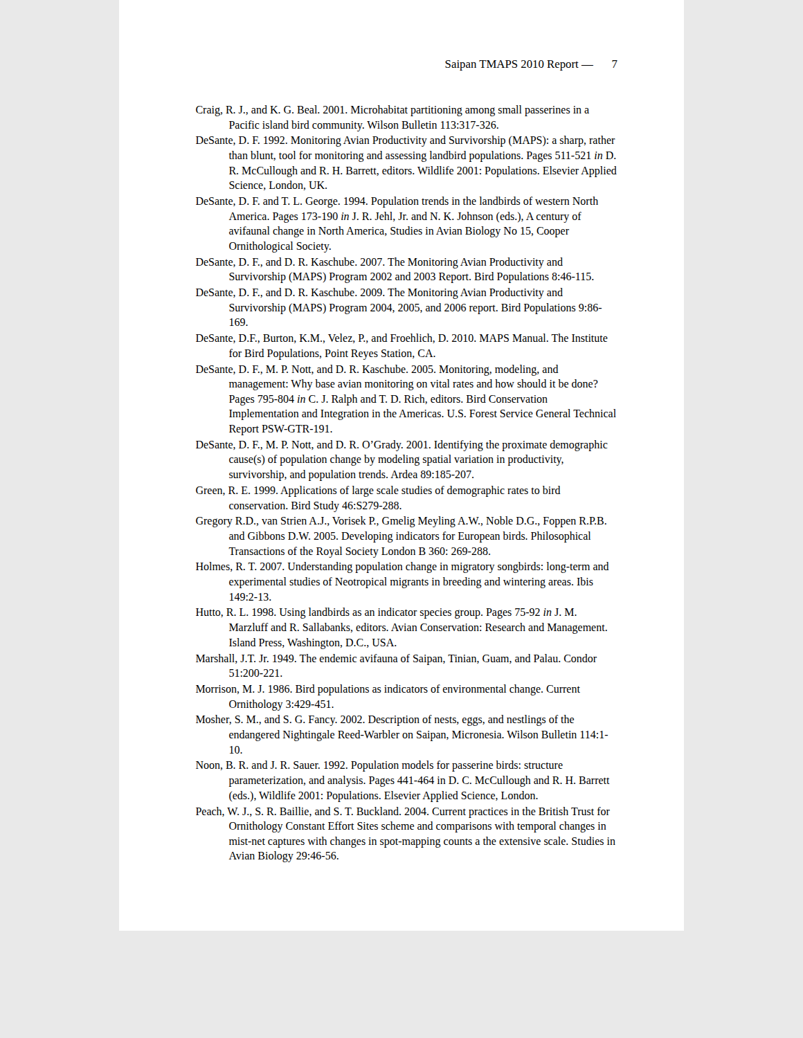Saipan TMAPS 2010 Report —7
Craig, R. J., and K. G. Beal. 2001. Microhabitat partitioning among small passerines in a Pacific island bird community. Wilson Bulletin 113:317-326.
DeSante, D. F. 1992. Monitoring Avian Productivity and Survivorship (MAPS): a sharp, rather than blunt, tool for monitoring and assessing landbird populations. Pages 511-521 in D. R. McCullough and R. H. Barrett, editors. Wildlife 2001: Populations. Elsevier Applied Science, London, UK.
DeSante, D. F. and T. L. George. 1994. Population trends in the landbirds of western North America. Pages 173-190 in J. R. Jehl, Jr. and N. K. Johnson (eds.), A century of avifaunal change in North America, Studies in Avian Biology No 15, Cooper Ornithological Society.
DeSante, D. F., and D. R. Kaschube. 2007. The Monitoring Avian Productivity and Survivorship (MAPS) Program 2002 and 2003 Report. Bird Populations 8:46-115.
DeSante, D. F., and D. R. Kaschube. 2009. The Monitoring Avian Productivity and Survivorship (MAPS) Program 2004, 2005, and 2006 report. Bird Populations 9:86-169.
DeSante, D.F., Burton, K.M., Velez, P., and Froehlich, D. 2010. MAPS Manual. The Institute for Bird Populations, Point Reyes Station, CA.
DeSante, D. F., M. P. Nott, and D. R. Kaschube. 2005. Monitoring, modeling, and management: Why base avian monitoring on vital rates and how should it be done? Pages 795-804 in C. J. Ralph and T. D. Rich, editors. Bird Conservation Implementation and Integration in the Americas. U.S. Forest Service General Technical Report PSW-GTR-191.
DeSante, D. F., M. P. Nott, and D. R. O’Grady. 2001. Identifying the proximate demographic cause(s) of population change by modeling spatial variation in productivity, survivorship, and population trends. Ardea 89:185-207.
Green, R. E. 1999. Applications of large scale studies of demographic rates to bird conservation. Bird Study 46:S279-288.
Gregory R.D., van Strien A.J., Vorisek P., Gmelig Meyling A.W., Noble D.G., Foppen R.P.B. and Gibbons D.W. 2005. Developing indicators for European birds. Philosophical Transactions of the Royal Society London B 360: 269-288.
Holmes, R. T. 2007. Understanding population change in migratory songbirds: long-term and experimental studies of Neotropical migrants in breeding and wintering areas. Ibis 149:2-13.
Hutto, R. L. 1998. Using landbirds as an indicator species group. Pages 75-92 in J. M. Marzluff and R. Sallabanks, editors. Avian Conservation: Research and Management. Island Press, Washington, D.C., USA.
Marshall, J.T. Jr. 1949. The endemic avifauna of Saipan, Tinian, Guam, and Palau. Condor 51:200-221.
Morrison, M. J. 1986. Bird populations as indicators of environmental change. Current Ornithology 3:429-451.
Mosher, S. M., and S. G. Fancy. 2002. Description of nests, eggs, and nestlings of the endangered Nightingale Reed-Warbler on Saipan, Micronesia. Wilson Bulletin 114:1-10.
Noon, B. R. and J. R. Sauer. 1992. Population models for passerine birds: structure parameterization, and analysis. Pages 441-464 in D. C. McCullough and R. H. Barrett (eds.), Wildlife 2001: Populations. Elsevier Applied Science, London.
Peach, W. J., S. R. Baillie, and S. T. Buckland. 2004. Current practices in the British Trust for Ornithology Constant Effort Sites scheme and comparisons with temporal changes in mist-net captures with changes in spot-mapping counts a the extensive scale. Studies in Avian Biology 29:46-56.